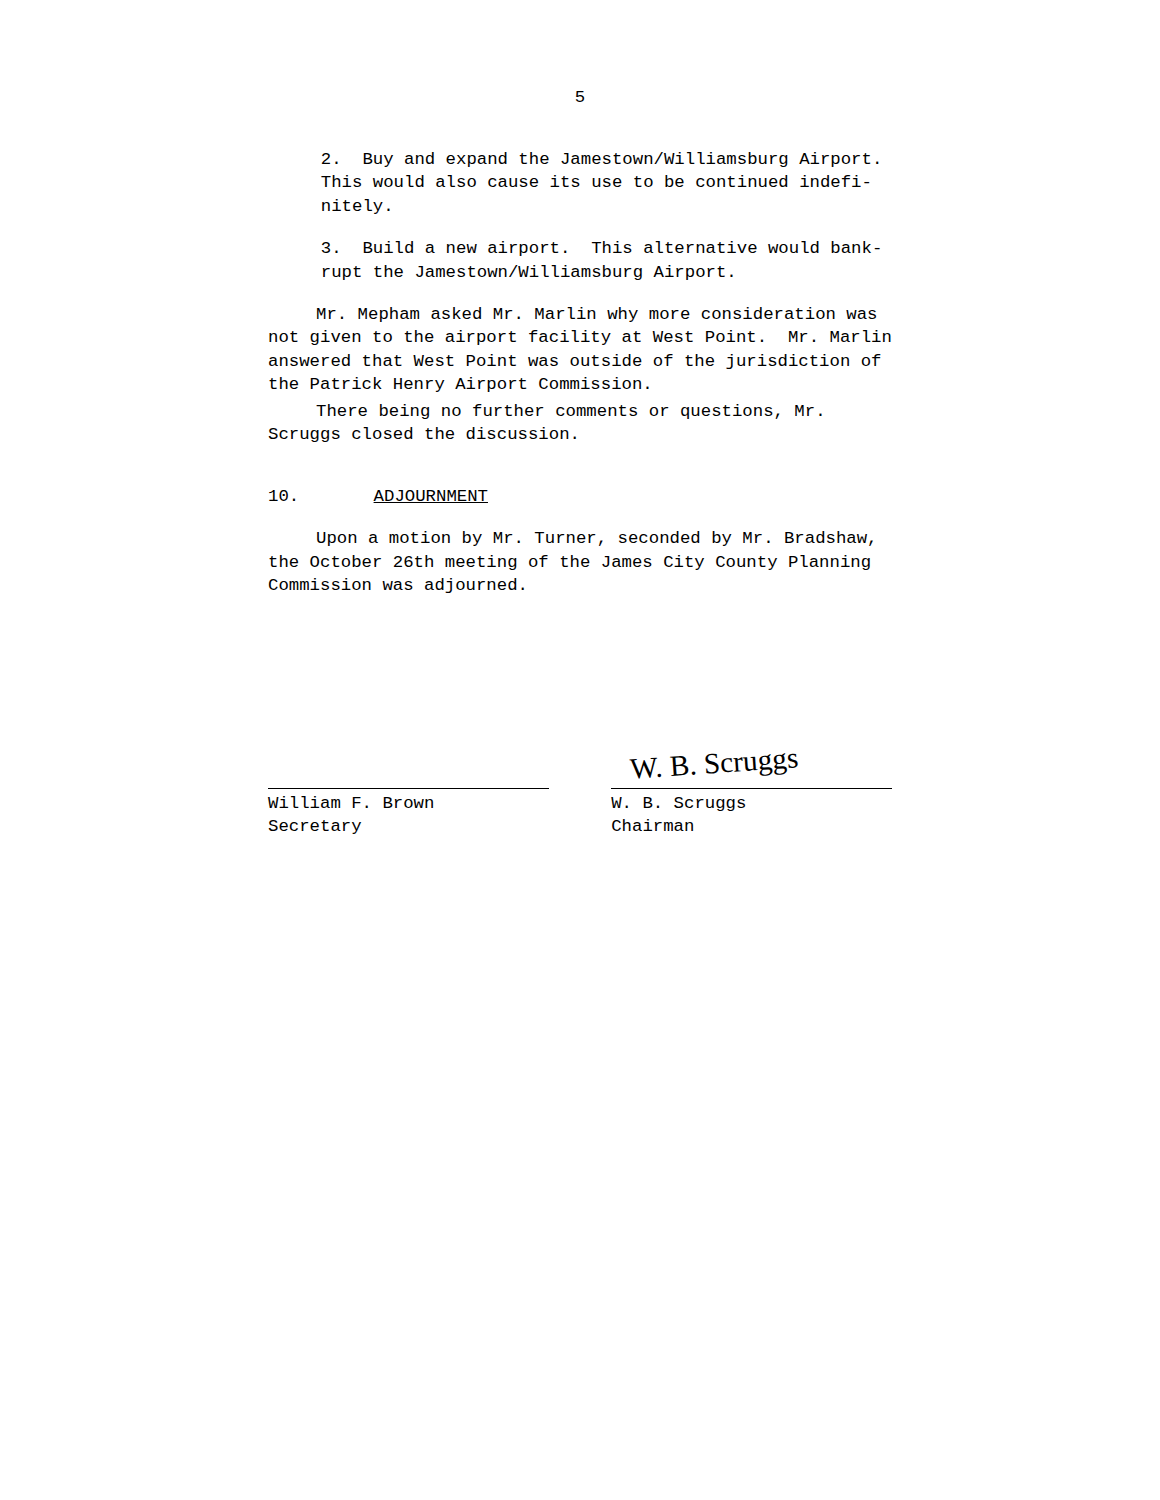5
2. Buy and expand the Jamestown/Williamsburg Airport.
This would also cause its use to be continued indefi-
nitely.
3. Build a new airport. This alternative would bank-
rupt the Jamestown/Williamsburg Airport.
Mr. Mepham asked Mr. Marlin why more consideration was not given to the airport facility at West Point. Mr. Marlin answered that West Point was outside of the jurisdiction of the Patrick Henry Airport Commission.
There being no further comments or questions, Mr. Scruggs closed the discussion.
10. ADJOURNMENT
Upon a motion by Mr. Turner, seconded by Mr. Bradshaw, the October 26th meeting of the James City County Planning Commission was adjourned.
William F. Brown Secretary
W. B. Scruggs
W. B. Scruggs Chairman